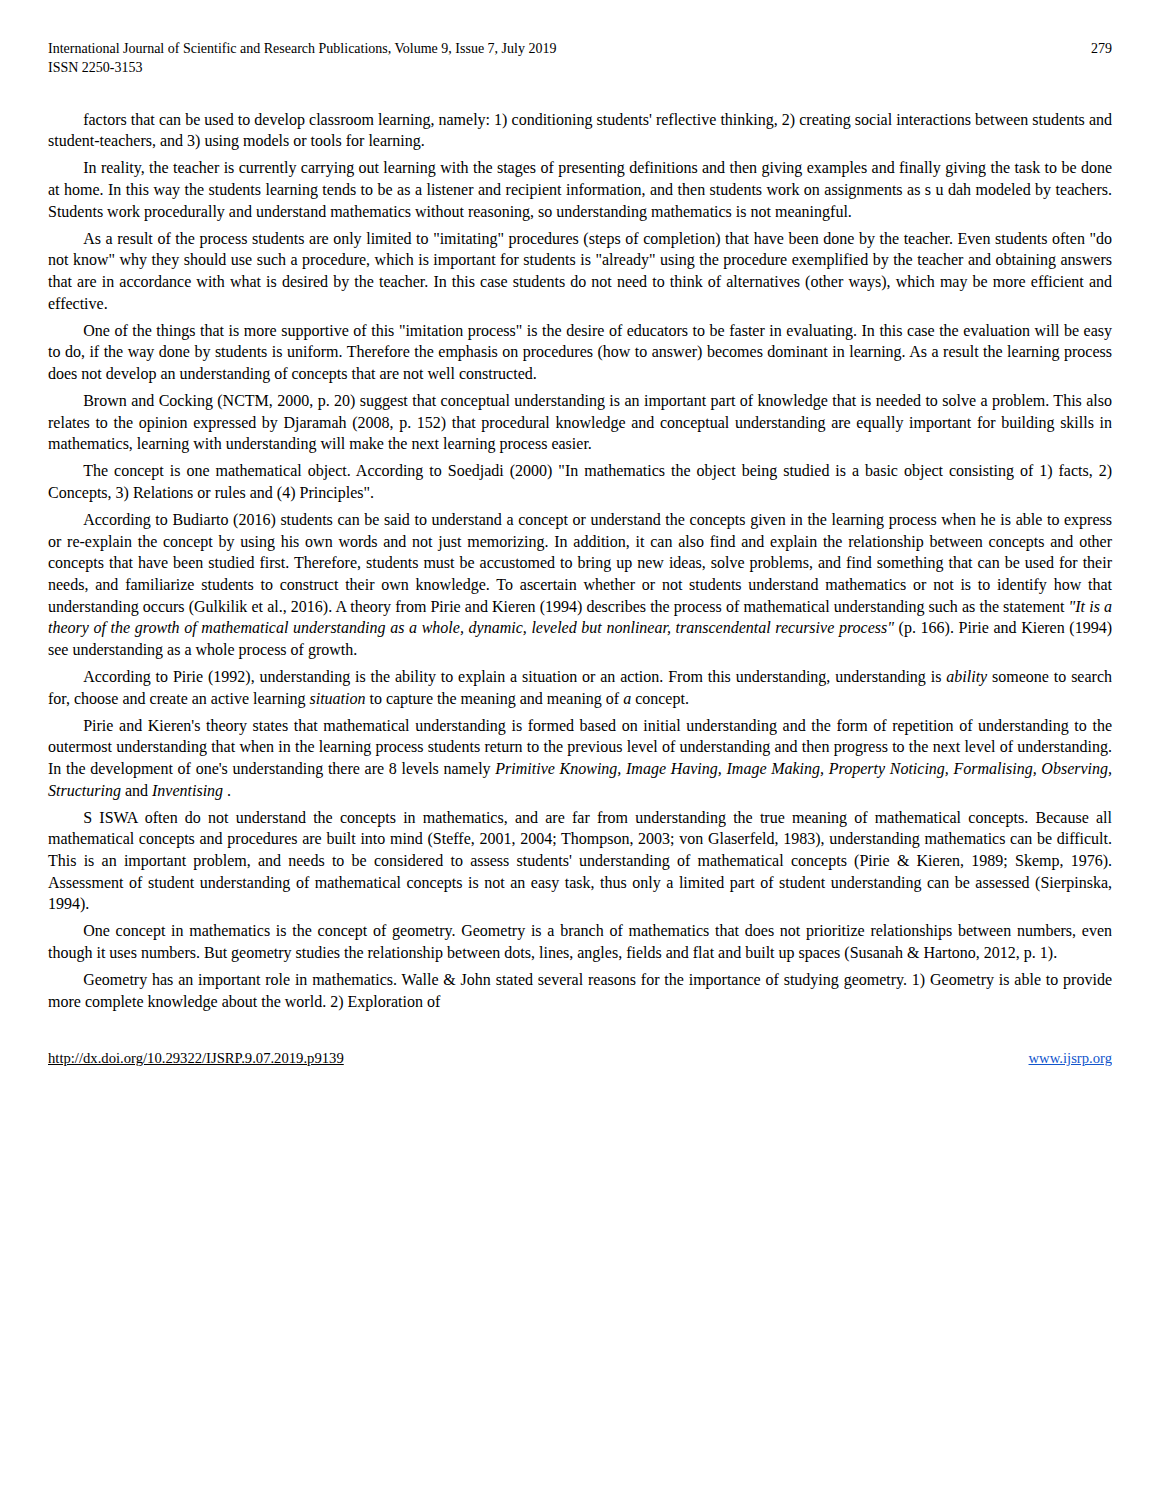International Journal of Scientific and Research Publications, Volume 9, Issue 7, July 2019 279 ISSN 2250-3153
factors that can be used to develop classroom learning, namely: 1) conditioning students' reflective thinking, 2) creating social interactions between students and student-teachers, and 3) using models or tools for learning.
In reality, the teacher is currently carrying out learning with the stages of presenting definitions and then giving examples and finally giving the task to be done at home. In this way the students learning tends to be as a listener and recipient information, and then students work on assignments as s u dah modeled by teachers. Students work procedurally and understand mathematics without reasoning, so understanding mathematics is not meaningful.
As a result of the process students are only limited to "imitating" procedures (steps of completion) that have been done by the teacher. Even students often "do not know" why they should use such a procedure, which is important for students is "already" using the procedure exemplified by the teacher and obtaining answers that are in accordance with what is desired by the teacher. In this case students do not need to think of alternatives (other ways), which may be more efficient and effective.
One of the things that is more supportive of this "imitation process" is the desire of educators to be faster in evaluating. In this case the evaluation will be easy to do, if the way done by students is uniform. Therefore the emphasis on procedures (how to answer) becomes dominant in learning. As a result the learning process does not develop an understanding of concepts that are not well constructed.
Brown and Cocking (NCTM, 2000, p. 20) suggest that conceptual understanding is an important part of knowledge that is needed to solve a problem. This also relates to the opinion expressed by Djaramah (2008, p. 152) that procedural knowledge and conceptual understanding are equally important for building skills in mathematics, learning with understanding will make the next learning process easier.
The concept is one mathematical object. According to Soedjadi (2000) "In mathematics the object being studied is a basic object consisting of 1) facts, 2) Concepts, 3) Relations or rules and (4) Principles".
According to Budiarto (2016) students can be said to understand a concept or understand the concepts given in the learning process when he is able to express or re-explain the concept by using his own words and not just memorizing. In addition, it can also find and explain the relationship between concepts and other concepts that have been studied first. Therefore, students must be accustomed to bring up new ideas, solve problems, and find something that can be used for their needs, and familiarize students to construct their own knowledge. To ascertain whether or not students understand mathematics or not is to identify how that understanding occurs (Gulkilik et al., 2016). A theory from Pirie and Kieren (1994) describes the process of mathematical understanding such as the statement "It is a theory of the growth of mathematical understanding as a whole, dynamic, leveled but nonlinear, transcendental recursive process" (p. 166). Pirie and Kieren (1994) see understanding as a whole process of growth.
According to Pirie (1992), understanding is the ability to explain a situation or an action. From this understanding, understanding is ability someone to search for, choose and create an active learning situation to capture the meaning and meaning of a concept.
Pirie and Kieren's theory states that mathematical understanding is formed based on initial understanding and the form of repetition of understanding to the outermost understanding that when in the learning process students return to the previous level of understanding and then progress to the next level of understanding. In the development of one's understanding there are 8 levels namely Primitive Knowing, Image Having, Image Making, Property Noticing, Formalising, Observing, Structuring and Inventising .
S ISWA often do not understand the concepts in mathematics, and are far from understanding the true meaning of mathematical concepts. Because all mathematical concepts and procedures are built into mind (Steffe, 2001, 2004; Thompson, 2003; von Glaserfeld, 1983), understanding mathematics can be difficult. This is an important problem, and needs to be considered to assess students' understanding of mathematical concepts (Pirie & Kieren, 1989; Skemp, 1976). Assessment of student understanding of mathematical concepts is not an easy task, thus only a limited part of student understanding can be assessed (Sierpinska, 1994).
One concept in mathematics is the concept of geometry. Geometry is a branch of mathematics that does not prioritize relationships between numbers, even though it uses numbers. But geometry studies the relationship between dots, lines, angles, fields and flat and built up spaces (Susanah & Hartono, 2012, p. 1).
Geometry has an important role in mathematics. Walle & John stated several reasons for the importance of studying geometry. 1) Geometry is able to provide more complete knowledge about the world. 2) Exploration of
http://dx.doi.org/10.29322/IJSRP.9.07.2019.p9139 www.ijsrp.org